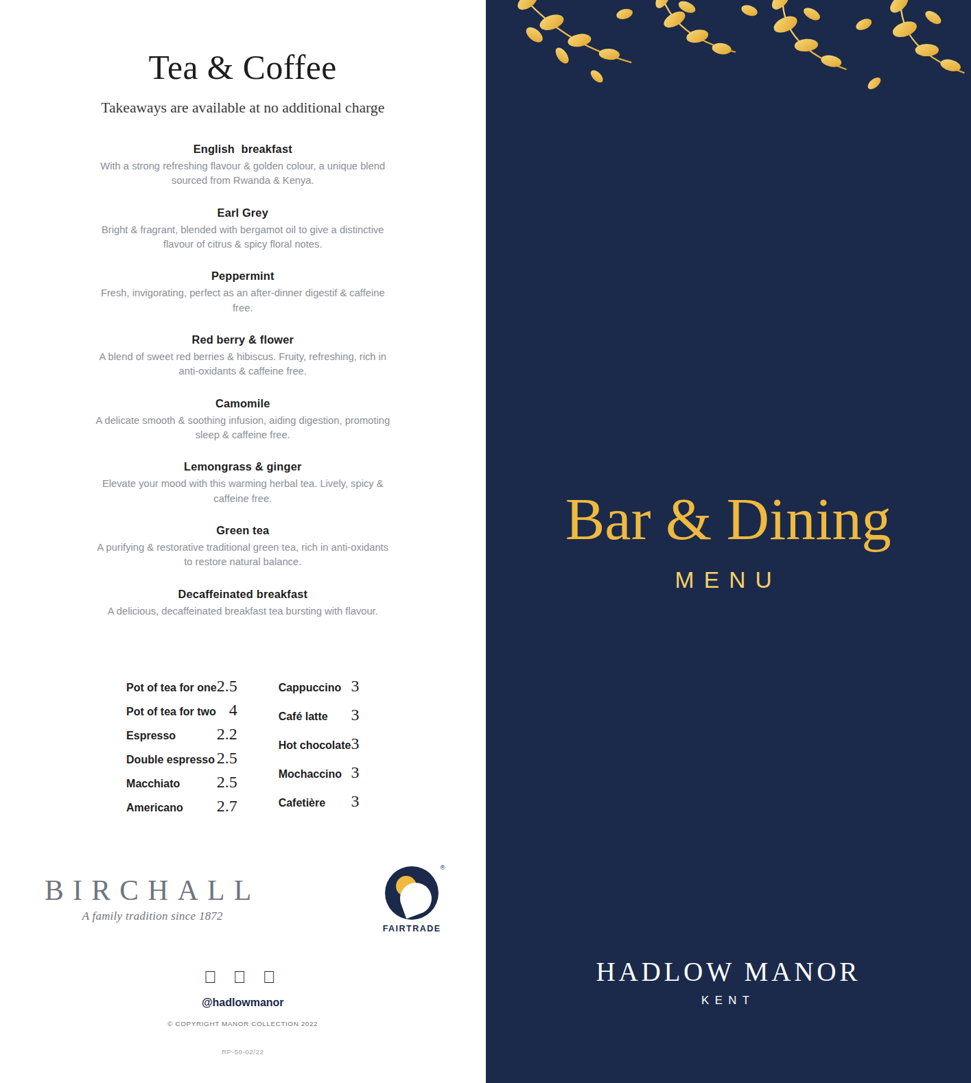Tea & Coffee
Takeaways are available at no additional charge
English breakfast With a strong refreshing flavour & golden colour, a unique blend sourced from Rwanda & Kenya.
Earl Grey Bright & fragrant, blended with bergamot oil to give a distinctive flavour of citrus & spicy floral notes.
Peppermint Fresh, invigorating, perfect as an after-dinner digestif & caffeine free.
Red berry & flower A blend of sweet red berries & hibiscus. Fruity, refreshing, rich in anti-oxidants & caffeine free.
Camomile A delicate smooth & soothing infusion, aiding digestion, promoting sleep & caffeine free.
Lemongrass & ginger Elevate your mood with this warming herbal tea. Lively, spicy & caffeine free.
Green tea A purifying & restorative traditional green tea, rich in anti-oxidants to restore natural balance.
Decaffeinated breakfast A delicious, decaffeinated breakfast tea bursting with flavour.
| Pot of tea for one | 2.5 |
| Pot of tea for two | 4 |
| Espresso | 2.2 |
| Double espresso | 2.5 |
| Macchiato | 2.5 |
| Americano | 2.7 |
| Cappuccino | 3 |
| Café latte | 3 |
| Hot chocolate | 3 |
| Mochaccino | 3 |
| Cafetière | 3 |
BIRCHALL
A family tradition since 1872
®
FAIRTRADE
  
@hadlowmanor
© COPYRIGHT MANOR COLLECTION 2022
RP-50-02/22
Bar & Dining
MENU
HADLOW MANOR
KENT